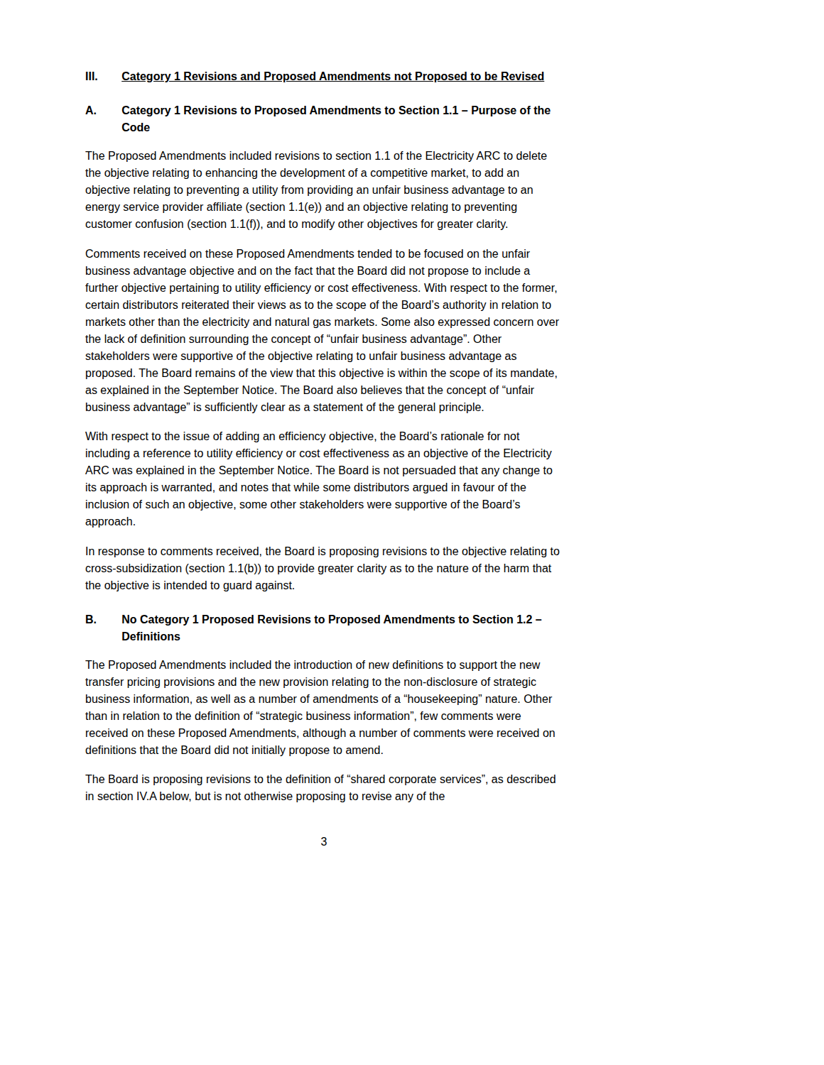III. Category 1 Revisions and Proposed Amendments not Proposed to be Revised
A. Category 1 Revisions to Proposed Amendments to Section 1.1 – Purpose of the Code
The Proposed Amendments included revisions to section 1.1 of the Electricity ARC to delete the objective relating to enhancing the development of a competitive market, to add an objective relating to preventing a utility from providing an unfair business advantage to an energy service provider affiliate (section 1.1(e)) and an objective relating to preventing customer confusion (section 1.1(f)), and to modify other objectives for greater clarity.
Comments received on these Proposed Amendments tended to be focused on the unfair business advantage objective and on the fact that the Board did not propose to include a further objective pertaining to utility efficiency or cost effectiveness. With respect to the former, certain distributors reiterated their views as to the scope of the Board’s authority in relation to markets other than the electricity and natural gas markets. Some also expressed concern over the lack of definition surrounding the concept of “unfair business advantage”. Other stakeholders were supportive of the objective relating to unfair business advantage as proposed. The Board remains of the view that this objective is within the scope of its mandate, as explained in the September Notice. The Board also believes that the concept of “unfair business advantage” is sufficiently clear as a statement of the general principle.
With respect to the issue of adding an efficiency objective, the Board’s rationale for not including a reference to utility efficiency or cost effectiveness as an objective of the Electricity ARC was explained in the September Notice. The Board is not persuaded that any change to its approach is warranted, and notes that while some distributors argued in favour of the inclusion of such an objective, some other stakeholders were supportive of the Board’s approach.
In response to comments received, the Board is proposing revisions to the objective relating to cross-subsidization (section 1.1(b)) to provide greater clarity as to the nature of the harm that the objective is intended to guard against.
B. No Category 1 Proposed Revisions to Proposed Amendments to Section 1.2 – Definitions
The Proposed Amendments included the introduction of new definitions to support the new transfer pricing provisions and the new provision relating to the non-disclosure of strategic business information, as well as a number of amendments of a “housekeeping” nature. Other than in relation to the definition of “strategic business information”, few comments were received on these Proposed Amendments, although a number of comments were received on definitions that the Board did not initially propose to amend.
The Board is proposing revisions to the definition of “shared corporate services”, as described in section IV.A below, but is not otherwise proposing to revise any of the
3